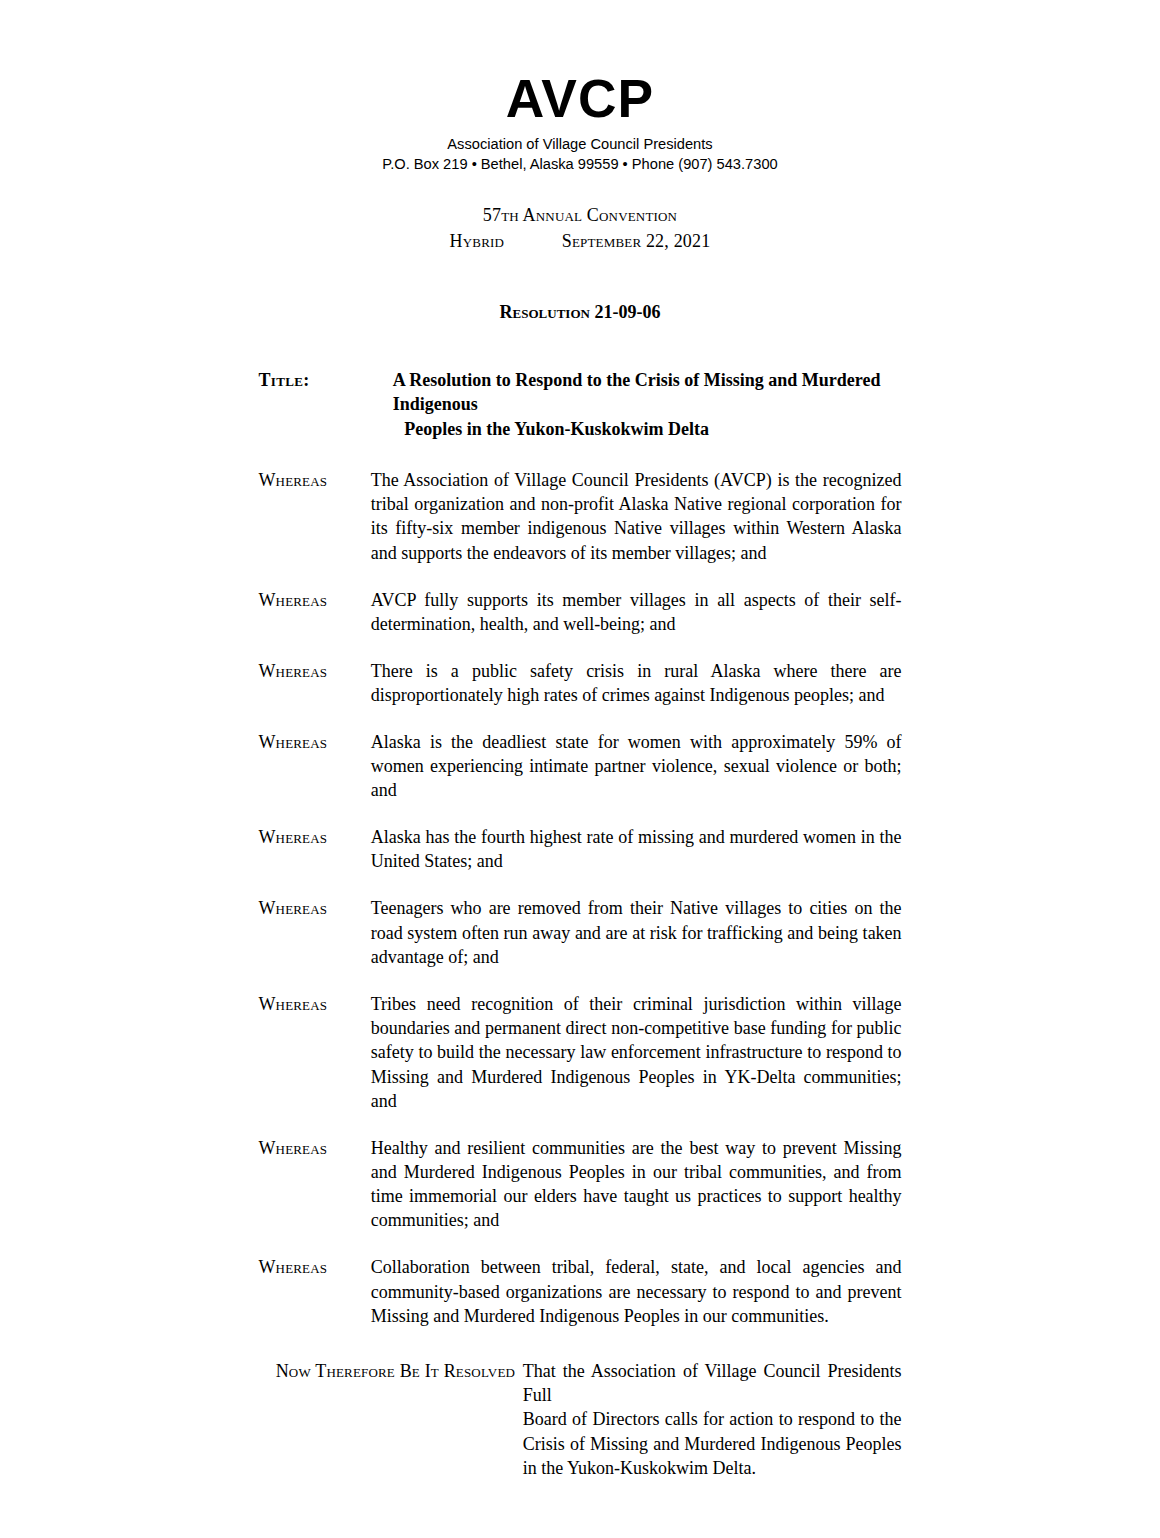AVCP
Association of Village Council Presidents
P.O. Box 219 • Bethel, Alaska 99559 • Phone (907) 543.7300
57th Annual Convention
Hybrid September 22, 2021
Resolution 21-09-06
Title:
A Resolution to Respond to the Crisis of Missing and Murdered Indigenous Peoples in the Yukon-Kuskokwim Delta
Whereas
The Association of Village Council Presidents (AVCP) is the recognized tribal organization and non-profit Alaska Native regional corporation for its fifty-six member indigenous Native villages within Western Alaska and supports the endeavors of its member villages; and
Whereas
AVCP fully supports its member villages in all aspects of their self-determination, health, and well-being; and
Whereas
There is a public safety crisis in rural Alaska where there are disproportionately high rates of crimes against Indigenous peoples; and
Whereas
Alaska is the deadliest state for women with approximately 59% of women experiencing intimate partner violence, sexual violence or both; and
Whereas
Alaska has the fourth highest rate of missing and murdered women in the United States; and
Whereas
Teenagers who are removed from their Native villages to cities on the road system often run away and are at risk for trafficking and being taken advantage of; and
Whereas
Tribes need recognition of their criminal jurisdiction within village boundaries and permanent direct non-competitive base funding for public safety to build the necessary law enforcement infrastructure to respond to Missing and Murdered Indigenous Peoples in YK-Delta communities; and
Whereas
Healthy and resilient communities are the best way to prevent Missing and Murdered Indigenous Peoples in our tribal communities, and from time immemorial our elders have taught us practices to support healthy communities; and
Whereas
Collaboration between tribal, federal, state, and local agencies and community-based organizations are necessary to respond to and prevent Missing and Murdered Indigenous Peoples in our communities.
Now Therefore Be It Resolved
That the Association of Village Council Presidents Full Board of Directors calls for action to respond to the Crisis of Missing and Murdered Indigenous Peoples in the Yukon-Kuskokwim Delta.